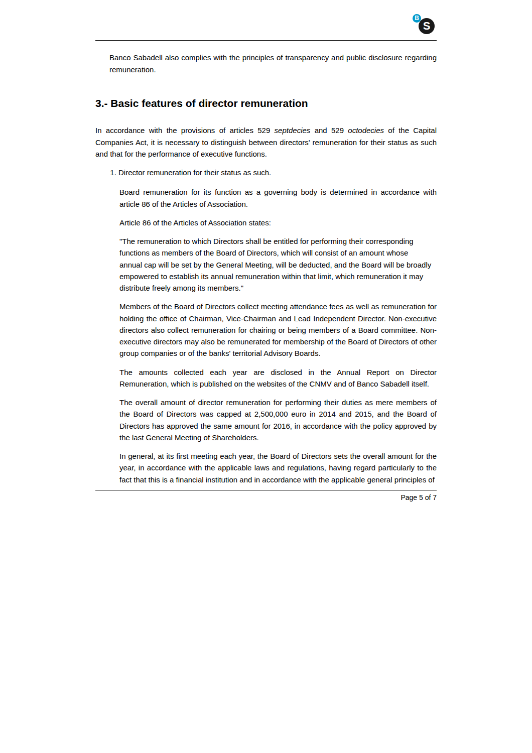B S
Banco Sabadell also complies with the principles of transparency and public disclosure regarding remuneration.
3.- Basic features of director remuneration
In accordance with the provisions of articles 529 septdecies and 529 octodecies of the Capital Companies Act, it is necessary to distinguish between directors' remuneration for their status as such and that for the performance of executive functions.
Director remuneration for their status as such.
Board remuneration for its function as a governing body is determined in accordance with article 86 of the Articles of Association.
Article 86 of the Articles of Association states:
"The remuneration to which Directors shall be entitled for performing their corresponding functions as members of the Board of Directors, which will consist of an amount whose annual cap will be set by the General Meeting, will be deducted, and the Board will be broadly empowered to establish its annual remuneration within that limit, which remuneration it may distribute freely among its members."
Members of the Board of Directors collect meeting attendance fees as well as remuneration for holding the office of Chairman, Vice-Chairman and Lead Independent Director. Non-executive directors also collect remuneration for chairing or being members of a Board committee. Non-executive directors may also be remunerated for membership of the Board of Directors of other group companies or of the banks' territorial Advisory Boards.
The amounts collected each year are disclosed in the Annual Report on Director Remuneration, which is published on the websites of the CNMV and of Banco Sabadell itself.
The overall amount of director remuneration for performing their duties as mere members of the Board of Directors was capped at 2,500,000 euro in 2014 and 2015, and the Board of Directors has approved the same amount for 2016, in accordance with the policy approved by the last General Meeting of Shareholders.
In general, at its first meeting each year, the Board of Directors sets the overall amount for the year, in accordance with the applicable laws and regulations, having regard particularly to the fact that this is a financial institution and in accordance with the applicable general principles of
Page 5 of 7